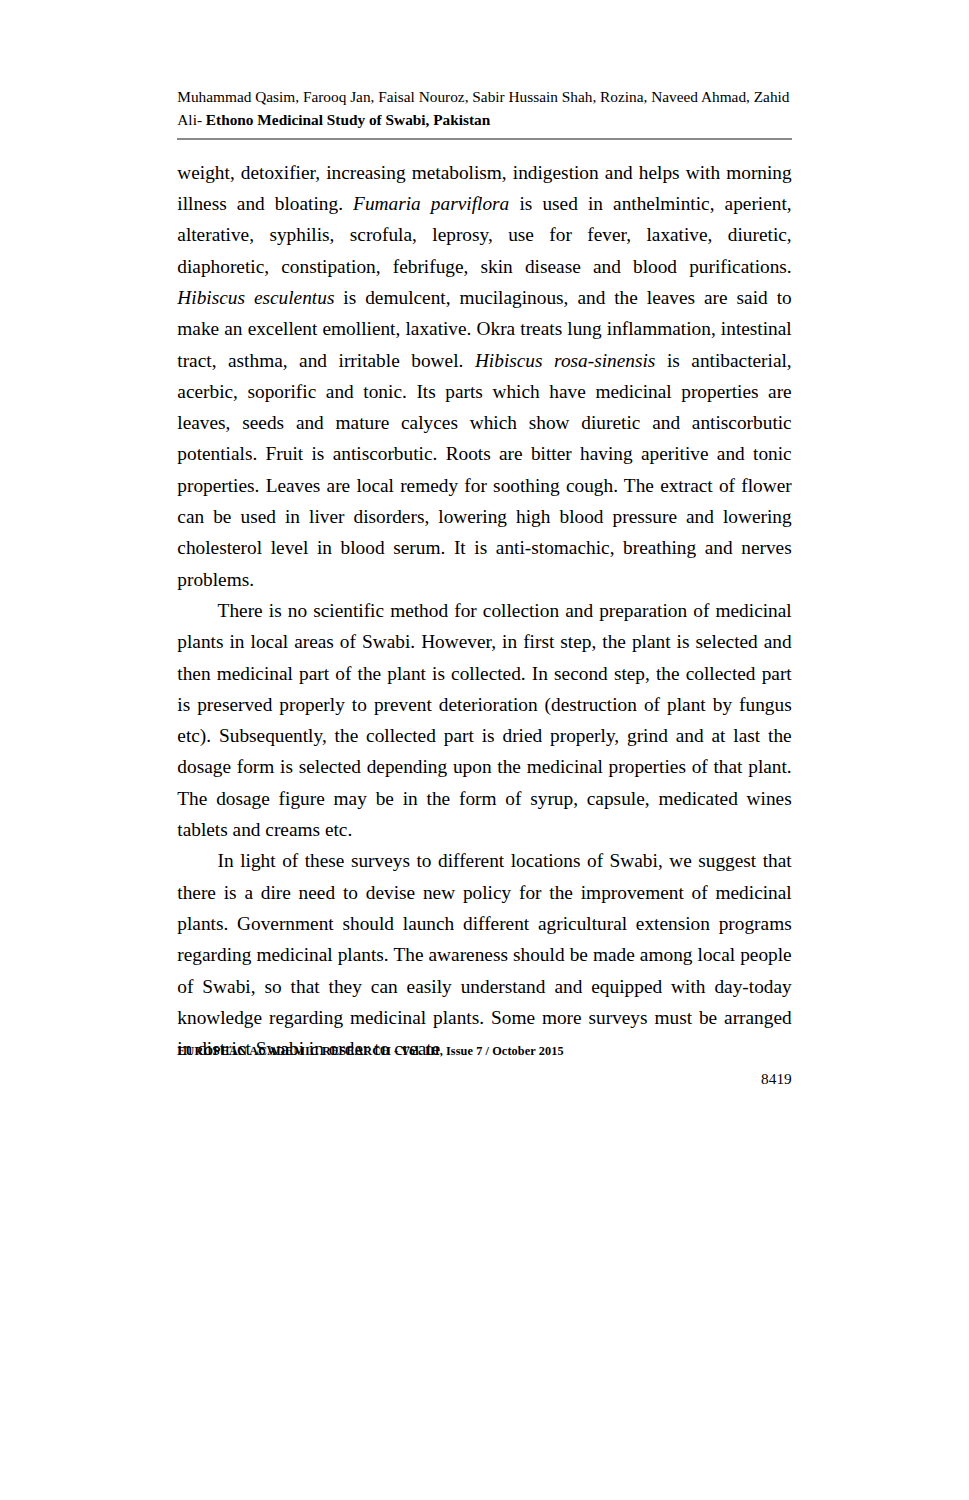Muhammad Qasim, Farooq Jan, Faisal Nouroz, Sabir Hussain Shah, Rozina, Naveed Ahmad, Zahid Ali- Ethono Medicinal Study of Swabi, Pakistan
weight, detoxifier, increasing metabolism, indigestion and helps with morning illness and bloating. Fumaria parviflora is used in anthelmintic, aperient, alterative, syphilis, scrofula, leprosy, use for fever, laxative, diuretic, diaphoretic, constipation, febrifuge, skin disease and blood purifications. Hibiscus esculentus is demulcent, mucilaginous, and the leaves are said to make an excellent emollient, laxative. Okra treats lung inflammation, intestinal tract, asthma, and irritable bowel. Hibiscus rosa-sinensis is antibacterial, acerbic, soporific and tonic. Its parts which have medicinal properties are leaves, seeds and mature calyces which show diuretic and antiscorbutic potentials. Fruit is antiscorbutic. Roots are bitter having aperitive and tonic properties. Leaves are local remedy for soothing cough. The extract of flower can be used in liver disorders, lowering high blood pressure and lowering cholesterol level in blood serum. It is anti-stomachic, breathing and nerves problems.
There is no scientific method for collection and preparation of medicinal plants in local areas of Swabi. However, in first step, the plant is selected and then medicinal part of the plant is collected. In second step, the collected part is preserved properly to prevent deterioration (destruction of plant by fungus etc). Subsequently, the collected part is dried properly, grind and at last the dosage form is selected depending upon the medicinal properties of that plant. The dosage figure may be in the form of syrup, capsule, medicated wines tablets and creams etc.
In light of these surveys to different locations of Swabi, we suggest that there is a dire need to devise new policy for the improvement of medicinal plants. Government should launch different agricultural extension programs regarding medicinal plants. The awareness should be made among local people of Swabi, so that they can easily understand and equipped with day-today knowledge regarding medicinal plants. Some more surveys must be arranged in district Swabi in order to create
EUROPEAN ACADEMIC RESEARCH - Vol. III, Issue 7 / October 2015
8419